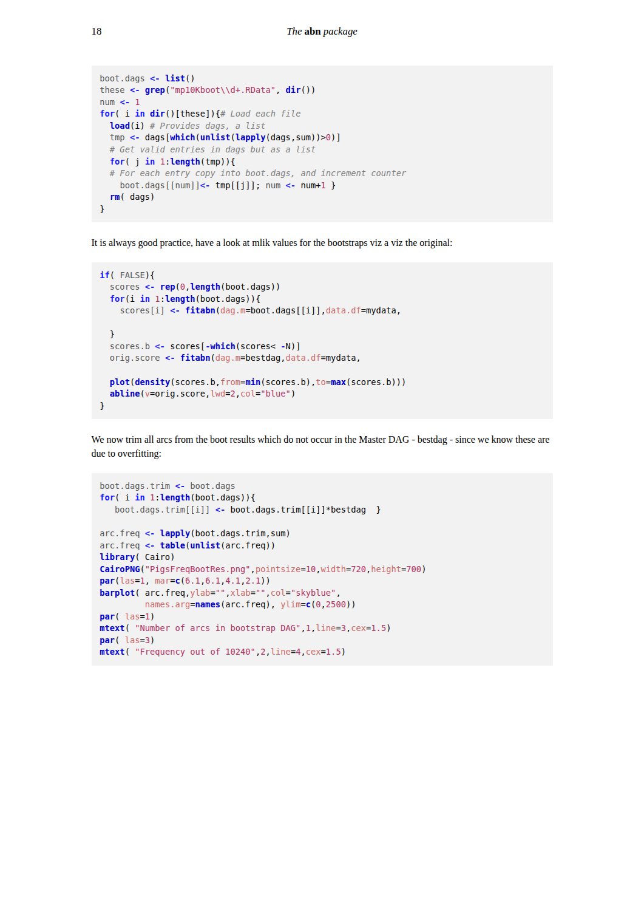18 The abn package
boot.dags <- list()
these <- grep("mp10Kboot\\d+.RData", dir())
num <- 1
for( i in dir()[these]){# Load each file
  load(i) # Provides dags, a list
  tmp <- dags[which(unlist(lapply(dags,sum))>0)]
  # Get valid entries in dags but as a list
  for( j in 1:length(tmp)){
  # For each entry copy into boot.dags, and increment counter
    boot.dags[[num]]<- tmp[[j]]; num <- num+1 }
  rm( dags)
}
It is always good practice, have a look at mlik values for the bootstraps viz a viz the original:
if( FALSE){
  scores <- rep(0,length(boot.dags))
  for(i in 1:length(boot.dags)){
    scores[i] <- fitabn(dag.m=boot.dags[[i]],data.df=mydata,

  }
  scores.b <- scores[-which(scores< -N)]
  orig.score <- fitabn(dag.m=bestdag,data.df=mydata,

  plot(density(scores.b,from=min(scores.b),to=max(scores.b)))
  abline(v=orig.score,lwd=2,col="blue")
}
We now trim all arcs from the boot results which do not occur in the Master DAG - bestdag - since we know these are due to overfitting:
boot.dags.trim <- boot.dags
for( i in 1:length(boot.dags)){
   boot.dags.trim[[i]] <- boot.dags.trim[[i]]*bestdag  }

arc.freq <- lapply(boot.dags.trim,sum)
arc.freq <- table(unlist(arc.freq))
library( Cairo)
CairoPNG("PigsFreqBootRes.png",pointsize=10,width=720,height=700)
par(las=1, mar=c(6.1,6.1,4.1,2.1))
barplot( arc.freq,ylab="",xlab="",col="skyblue",
         names.arg=names(arc.freq), ylim=c(0,2500))
par( las=1)
mtext( "Number of arcs in bootstrap DAG",1,line=3,cex=1.5)
par( las=3)
mtext( "Frequency out of 10240",2,line=4,cex=1.5)